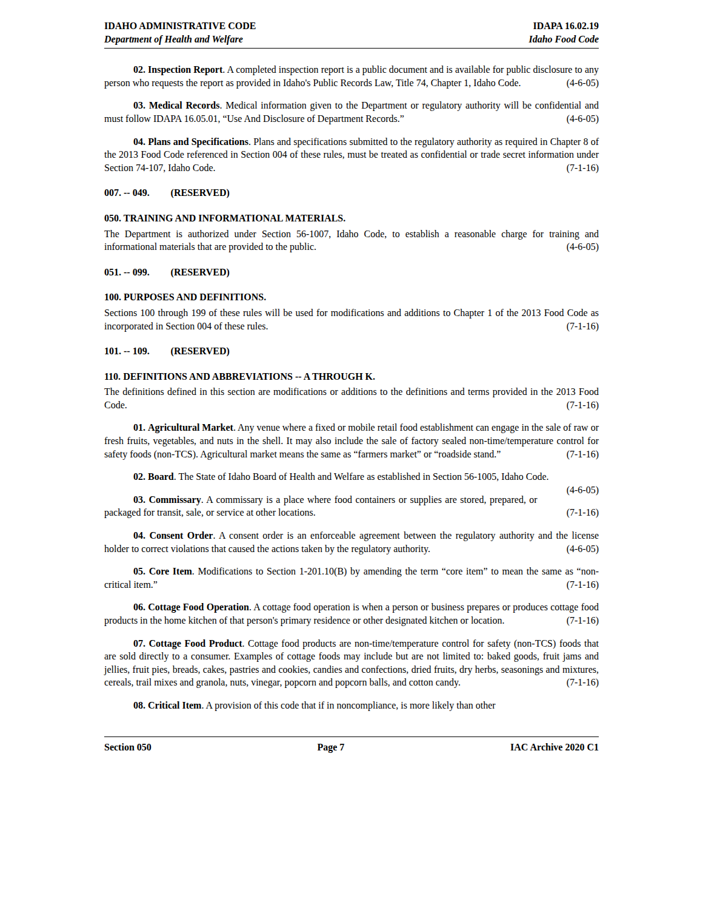IDAHO ADMINISTRATIVE CODE Department of Health and Welfare
IDAPA 16.02.19 Idaho Food Code
02. Inspection Report. A completed inspection report is a public document and is available for public disclosure to any person who requests the report as provided in Idaho's Public Records Law, Title 74, Chapter 1, Idaho Code.(4-6-05)
03. Medical Records. Medical information given to the Department or regulatory authority will be confidential and must follow IDAPA 16.05.01, “Use And Disclosure of Department Records.”(4-6-05)
04. Plans and Specifications. Plans and specifications submitted to the regulatory authority as required in Chapter 8 of the 2013 Food Code referenced in Section 004 of these rules, must be treated as confidential or trade secret information under Section 74-107, Idaho Code.(7-1-16)
007. -- 049. (RESERVED)
050. TRAINING AND INFORMATIONAL MATERIALS.
The Department is authorized under Section 56-1007, Idaho Code, to establish a reasonable charge for training and informational materials that are provided to the public.(4-6-05)
051. -- 099. (RESERVED)
100. PURPOSES AND DEFINITIONS.
Sections 100 through 199 of these rules will be used for modifications and additions to Chapter 1 of the 2013 Food Code as incorporated in Section 004 of these rules.(7-1-16)
101. -- 109. (RESERVED)
110. DEFINITIONS AND ABBREVIATIONS -- A THROUGH K.
The definitions defined in this section are modifications or additions to the definitions and terms provided in the 2013 Food Code.(7-1-16)
01. Agricultural Market. Any venue where a fixed or mobile retail food establishment can engage in the sale of raw or fresh fruits, vegetables, and nuts in the shell. It may also include the sale of factory sealed non-time/temperature control for safety foods (non-TCS). Agricultural market means the same as “farmers market” or “roadside stand.”(7-1-16)
02. Board. The State of Idaho Board of Health and Welfare as established in Section 56-1005, Idaho Code.(4-6-05)
03. Commissary. A commissary is a place where food containers or supplies are stored, prepared, or packaged for transit, sale, or service at other locations.(7-1-16)
04. Consent Order. A consent order is an enforceable agreement between the regulatory authority and the license holder to correct violations that caused the actions taken by the regulatory authority.(4-6-05)
05. Core Item. Modifications to Section 1-201.10(B) by amending the term “core item” to mean the same as “non-critical item.”(7-1-16)
06. Cottage Food Operation. A cottage food operation is when a person or business prepares or produces cottage food products in the home kitchen of that person's primary residence or other designated kitchen or location.(7-1-16)
07. Cottage Food Product. Cottage food products are non-time/temperature control for safety (non-TCS) foods that are sold directly to a consumer. Examples of cottage foods may include but are not limited to: baked goods, fruit jams and jellies, fruit pies, breads, cakes, pastries and cookies, candies and confections, dried fruits, dry herbs, seasonings and mixtures, cereals, trail mixes and granola, nuts, vinegar, popcorn and popcorn balls, and cotton candy.(7-1-16)
08. Critical Item. A provision of this code that if in noncompliance, is more likely than other
Section 050
Page 7
IAC Archive 2020 C1